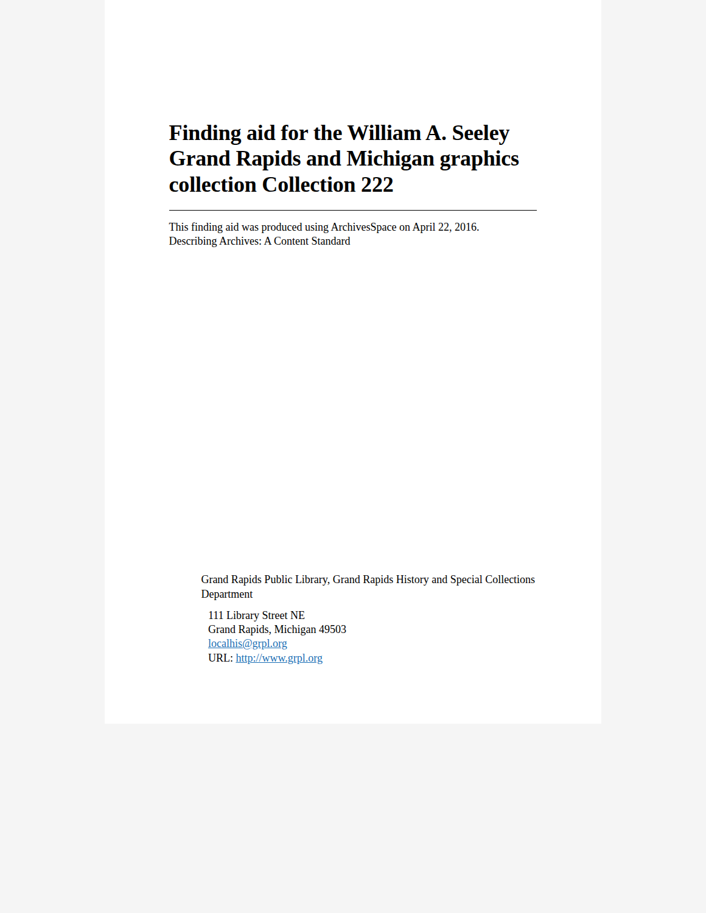Finding aid for the William A. Seeley Grand Rapids and Michigan graphics collection Collection 222
This finding aid was produced using ArchivesSpace on April 22, 2016.
Describing Archives: A Content Standard
Grand Rapids Public Library, Grand Rapids History and Special Collections Department
111 Library Street NE
Grand Rapids, Michigan 49503
localhis@grpl.org
URL: http://www.grpl.org